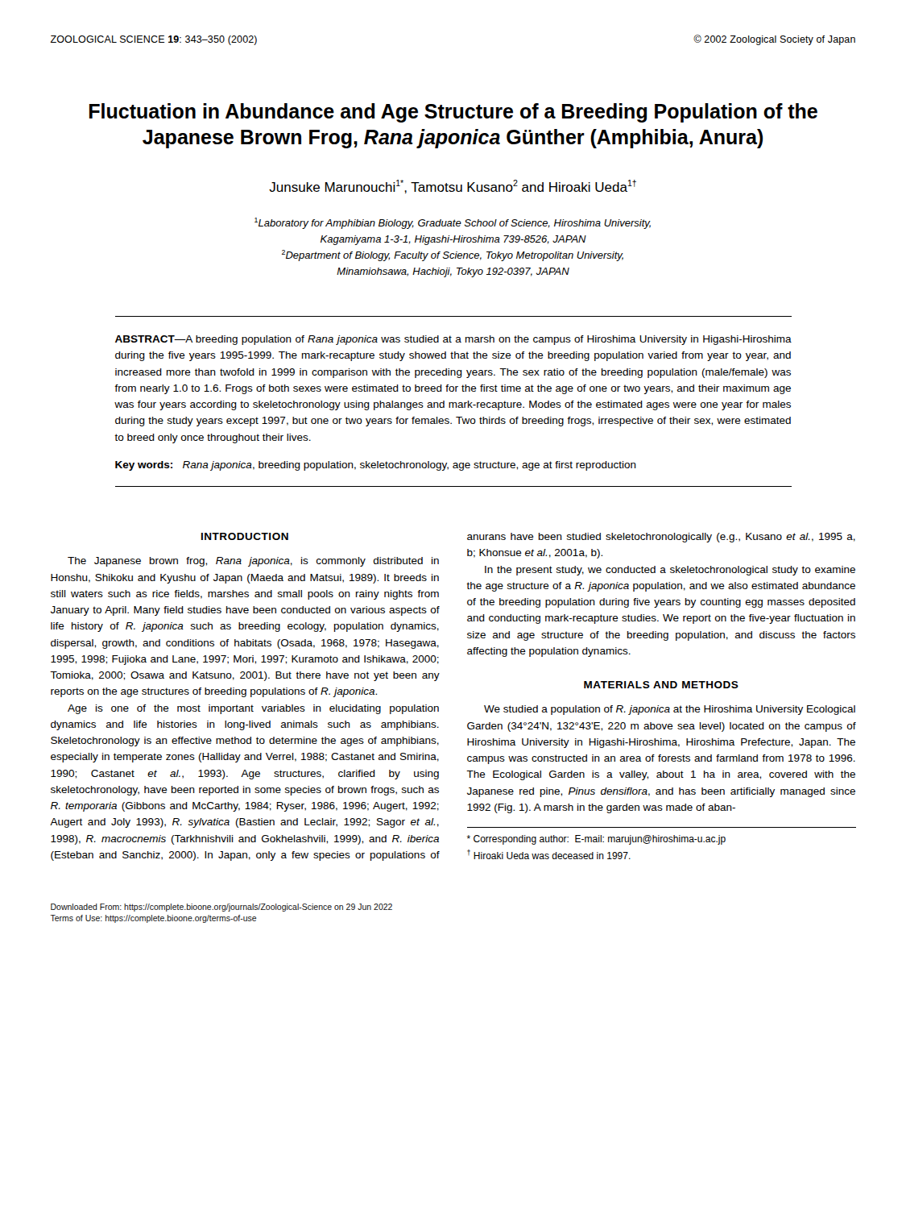ZOOLOGICAL SCIENCE 19: 343–350 (2002)
© 2002 Zoological Society of Japan
Fluctuation in Abundance and Age Structure of a Breeding Population of the Japanese Brown Frog, Rana japonica Günther (Amphibia, Anura)
Junsuke Marunouchi1*, Tamotsu Kusano2 and Hiroaki Ueda1†
1Laboratory for Amphibian Biology, Graduate School of Science, Hiroshima University,
Kagamiyama 1-3-1, Higashi-Hiroshima 739-8526, JAPAN
2Department of Biology, Faculty of Science, Tokyo Metropolitan University,
Minamiohsawa, Hachioji, Tokyo 192-0397, JAPAN
ABSTRACT—A breeding population of Rana japonica was studied at a marsh on the campus of Hiroshima University in Higashi-Hiroshima during the five years 1995-1999. The mark-recapture study showed that the size of the breeding population varied from year to year, and increased more than twofold in 1999 in comparison with the preceding years. The sex ratio of the breeding population (male/female) was from nearly 1.0 to 1.6. Frogs of both sexes were estimated to breed for the first time at the age of one or two years, and their maximum age was four years according to skeletochronology using phalanges and mark-recapture. Modes of the estimated ages were one year for males during the study years except 1997, but one or two years for females. Two thirds of breeding frogs, irrespective of their sex, were estimated to breed only once throughout their lives.
Key words: Rana japonica, breeding population, skeletochronology, age structure, age at first reproduction
INTRODUCTION
The Japanese brown frog, Rana japonica, is commonly distributed in Honshu, Shikoku and Kyushu of Japan (Maeda and Matsui, 1989). It breeds in still waters such as rice fields, marshes and small pools on rainy nights from January to April. Many field studies have been conducted on various aspects of life history of R. japonica such as breeding ecology, population dynamics, dispersal, growth, and conditions of habitats (Osada, 1968, 1978; Hasegawa, 1995, 1998; Fujioka and Lane, 1997; Mori, 1997; Kuramoto and Ishikawa, 2000; Tomioka, 2000; Osawa and Katsuno, 2001). But there have not yet been any reports on the age structures of breeding populations of R. japonica.
Age is one of the most important variables in elucidating population dynamics and life histories in long-lived animals such as amphibians. Skeletochronology is an effective method to determine the ages of amphibians, especially in temperate zones (Halliday and Verrel, 1988; Castanet and Smirina, 1990; Castanet et al., 1993). Age structures, clarified by using skeletochronology, have been reported in some species of brown frogs, such as R. temporaria (Gibbons and McCarthy, 1984; Ryser, 1986, 1996; Augert, 1992; Augert and Joly 1993), R. sylvatica (Bastien and Leclair, 1992; Sagor et al., 1998), R. macrocnemis (Tarkhnishvili and Gokhelashvili, 1999), and R. iberica (Esteban and Sanchiz, 2000). In Japan, only a few species or populations of anurans have been studied skeletochronologically (e.g., Kusano et al., 1995 a, b; Khonsue et al., 2001a, b).
In the present study, we conducted a skeletochronological study to examine the age structure of a R. japonica population, and we also estimated abundance of the breeding population during five years by counting egg masses deposited and conducting mark-recapture studies. We report on the five-year fluctuation in size and age structure of the breeding population, and discuss the factors affecting the population dynamics.
MATERIALS AND METHODS
We studied a population of R. japonica at the Hiroshima University Ecological Garden (34°24'N, 132°43'E, 220 m above sea level) located on the campus of Hiroshima University in Higashi-Hiroshima, Hiroshima Prefecture, Japan. The campus was constructed in an area of forests and farmland from 1978 to 1996. The Ecological Garden is a valley, about 1 ha in area, covered with the Japanese red pine, Pinus densiflora, and has been artificially managed since 1992 (Fig. 1). A marsh in the garden was made of aban-
* Corresponding author: E-mail: marujun@hiroshima-u.ac.jp
† Hiroaki Ueda was deceased in 1997.
Downloaded From: https://complete.bioone.org/journals/Zoological-Science on 29 Jun 2022
Terms of Use: https://complete.bioone.org/terms-of-use